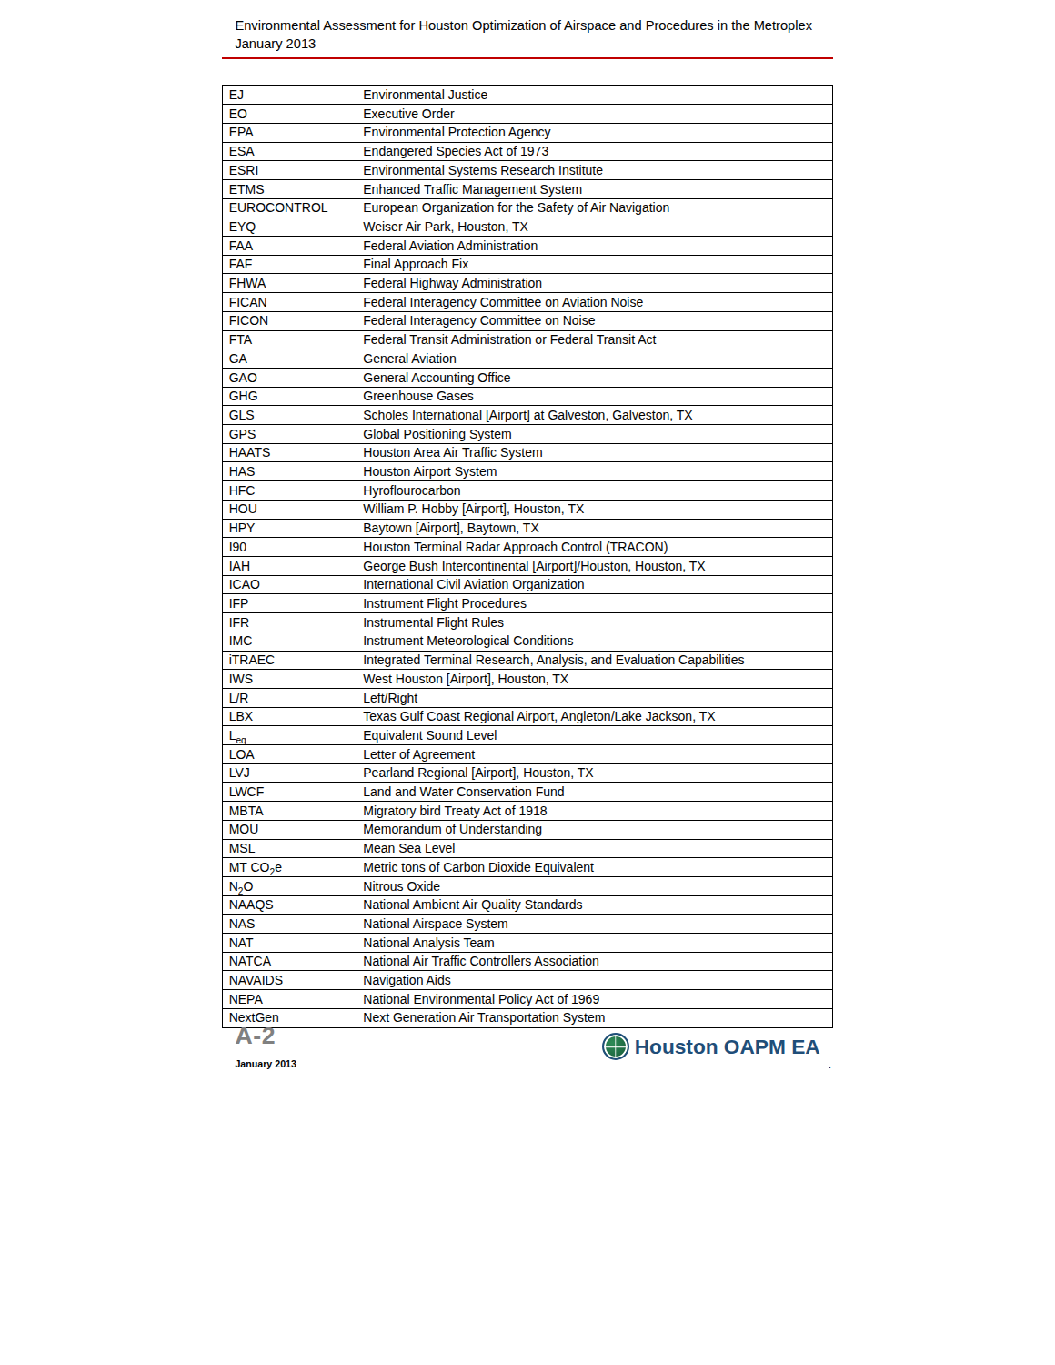Environmental Assessment for Houston Optimization of Airspace and Procedures in the Metroplex
January 2013
| EJ | Environmental Justice |
| EO | Executive Order |
| EPA | Environmental Protection Agency |
| ESA | Endangered Species Act of 1973 |
| ESRI | Environmental Systems Research Institute |
| ETMS | Enhanced Traffic Management System |
| EUROCONTROL | European Organization for the Safety of Air Navigation |
| EYQ | Weiser Air Park, Houston, TX |
| FAA | Federal Aviation Administration |
| FAF | Final Approach Fix |
| FHWA | Federal Highway Administration |
| FICAN | Federal Interagency Committee on Aviation Noise |
| FICON | Federal Interagency Committee on Noise |
| FTA | Federal Transit Administration or Federal Transit Act |
| GA | General Aviation |
| GAO | General Accounting Office |
| GHG | Greenhouse Gases |
| GLS | Scholes International [Airport] at Galveston, Galveston, TX |
| GPS | Global Positioning System |
| HAATS | Houston Area Air Traffic System |
| HAS | Houston Airport System |
| HFC | Hyroflourocarbon |
| HOU | William P. Hobby [Airport], Houston, TX |
| HPY | Baytown [Airport], Baytown, TX |
| I90 | Houston Terminal Radar Approach Control (TRACON) |
| IAH | George Bush Intercontinental [Airport]/Houston, Houston, TX |
| ICAO | International Civil Aviation Organization |
| IFP | Instrument Flight Procedures |
| IFR | Instrumental Flight Rules |
| IMC | Instrument Meteorological Conditions |
| iTRAEC | Integrated Terminal Research, Analysis, and Evaluation Capabilities |
| IWS | West Houston [Airport], Houston, TX |
| L/R | Left/Right |
| LBX | Texas Gulf Coast Regional Airport, Angleton/Lake Jackson, TX |
| L eq | Equivalent Sound Level |
| LOA | Letter of Agreement |
| LVJ | Pearland Regional [Airport], Houston, TX |
| LWCF | Land and Water Conservation Fund |
| MBTA | Migratory bird Treaty Act of 1918 |
| MOU | Memorandum of Understanding |
| MSL | Mean Sea Level |
| MT CO 2 e | Metric tons of Carbon Dioxide Equivalent |
| N 2 O | Nitrous Oxide |
| NAAQS | National Ambient Air Quality Standards |
| NAS | National Airspace System |
| NAT | National Analysis Team |
| NATCA | National Air Traffic Controllers Association |
| NAVAIDS | Navigation Aids |
| NEPA | National Environmental Policy Act of 1969 |
| NextGen | Next Generation Air Transportation System |
A-2
January 2013
Houston OAPM EA
.